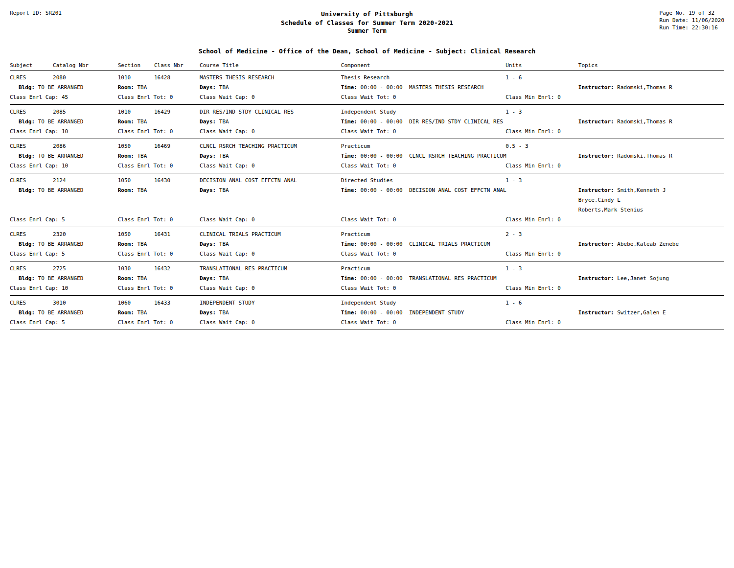Report ID: SR201
Page No. 19 of 32
Run Date: 11/06/2020
Run Time: 22:30:16
University of Pittsburgh
Schedule of Classes for Summer Term 2020-2021
Summer Term
School of Medicine - Office of the Dean, School of Medicine - Subject: Clinical Research
| Subject | Catalog Nbr | Section | Class Nbr | Course Title | Component | Units | Topics |
| --- | --- | --- | --- | --- | --- | --- | --- |
| CLRES | 2080 | 1010 | 16428 | MASTERS THESIS RESEARCH | Thesis Research | 1 - 6 | |
| Bldg: TO BE ARRANGED | Room: TBA | Days: TBA | Time: 00:00 - 00:00 MASTERS THESIS RESEARCH | Instructor: Radomski,Thomas R |
| Class Enrl Cap: 45 | Class Enrl Tot: 0 | Class Wait Cap: 0 | Class Wait Tot: 0 | Class Min Enrl: 0 |
| CLRES | 2085 | 1010 | 16429 | DIR RES/IND STDY CLINICAL RES | Independent Study | 1 - 3 | |
| Bldg: TO BE ARRANGED | Room: TBA | Days: TBA | Time: 00:00 - 00:00 DIR RES/IND STDY CLINICAL RES | Instructor: Radomski,Thomas R |
| Class Enrl Cap: 10 | Class Enrl Tot: 0 | Class Wait Cap: 0 | Class Wait Tot: 0 | Class Min Enrl: 0 |
| CLRES | 2086 | 1050 | 16469 | CLNCL RSRCH TEACHING PRACTICUM | Practicum | 0.5 - 3 | |
| Bldg: TO BE ARRANGED | Room: TBA | Days: TBA | Time: 00:00 - 00:00 CLNCL RSRCH TEACHING PRACTICUM | Instructor: Radomski,Thomas R |
| Class Enrl Cap: 10 | Class Enrl Tot: 0 | Class Wait Cap: 0 | Class Wait Tot: 0 | Class Min Enrl: 0 |
| CLRES | 2124 | 1050 | 16430 | DECISION ANAL COST EFFCTN ANAL | Directed Studies | 1 - 3 | |
| Bldg: TO BE ARRANGED | Room: TBA | Days: TBA | Time: 00:00 - 00:00 DECISION ANAL COST EFFCTN ANAL | Instructor: Smith,Kenneth J |
| | Bryce,Cindy L |
| | Roberts,Mark Stenius |
| Class Enrl Cap: 5 | Class Enrl Tot: 0 | Class Wait Cap: 0 | Class Wait Tot: 0 | Class Min Enrl: 0 |
| CLRES | 2320 | 1050 | 16431 | CLINICAL TRIALS PRACTICUM | Practicum | 2 - 3 | |
| Bldg: TO BE ARRANGED | Room: TBA | Days: TBA | Time: 00:00 - 00:00 CLINICAL TRIALS PRACTICUM | Instructor: Abebe,Kaleab Zenebe |
| Class Enrl Cap: 5 | Class Enrl Tot: 0 | Class Wait Cap: 0 | Class Wait Tot: 0 | Class Min Enrl: 0 |
| CLRES | 2725 | 1030 | 16432 | TRANSLATIONAL RES PRACTICUM | Practicum | 1 - 3 | |
| Bldg: TO BE ARRANGED | Room: TBA | Days: TBA | Time: 00:00 - 00:00 TRANSLATIONAL RES PRACTICUM | Instructor: Lee,Janet Sojung |
| Class Enrl Cap: 10 | Class Enrl Tot: 0 | Class Wait Cap: 0 | Class Wait Tot: 0 | Class Min Enrl: 0 |
| CLRES | 3010 | 1060 | 16433 | INDEPENDENT STUDY | Independent Study | 1 - 6 | |
| Bldg: TO BE ARRANGED | Room: TBA | Days: TBA | Time: 00:00 - 00:00 INDEPENDENT STUDY | Instructor: Switzer,Galen E |
| Class Enrl Cap: 5 | Class Enrl Tot: 0 | Class Wait Cap: 0 | Class Wait Tot: 0 | Class Min Enrl: 0 |